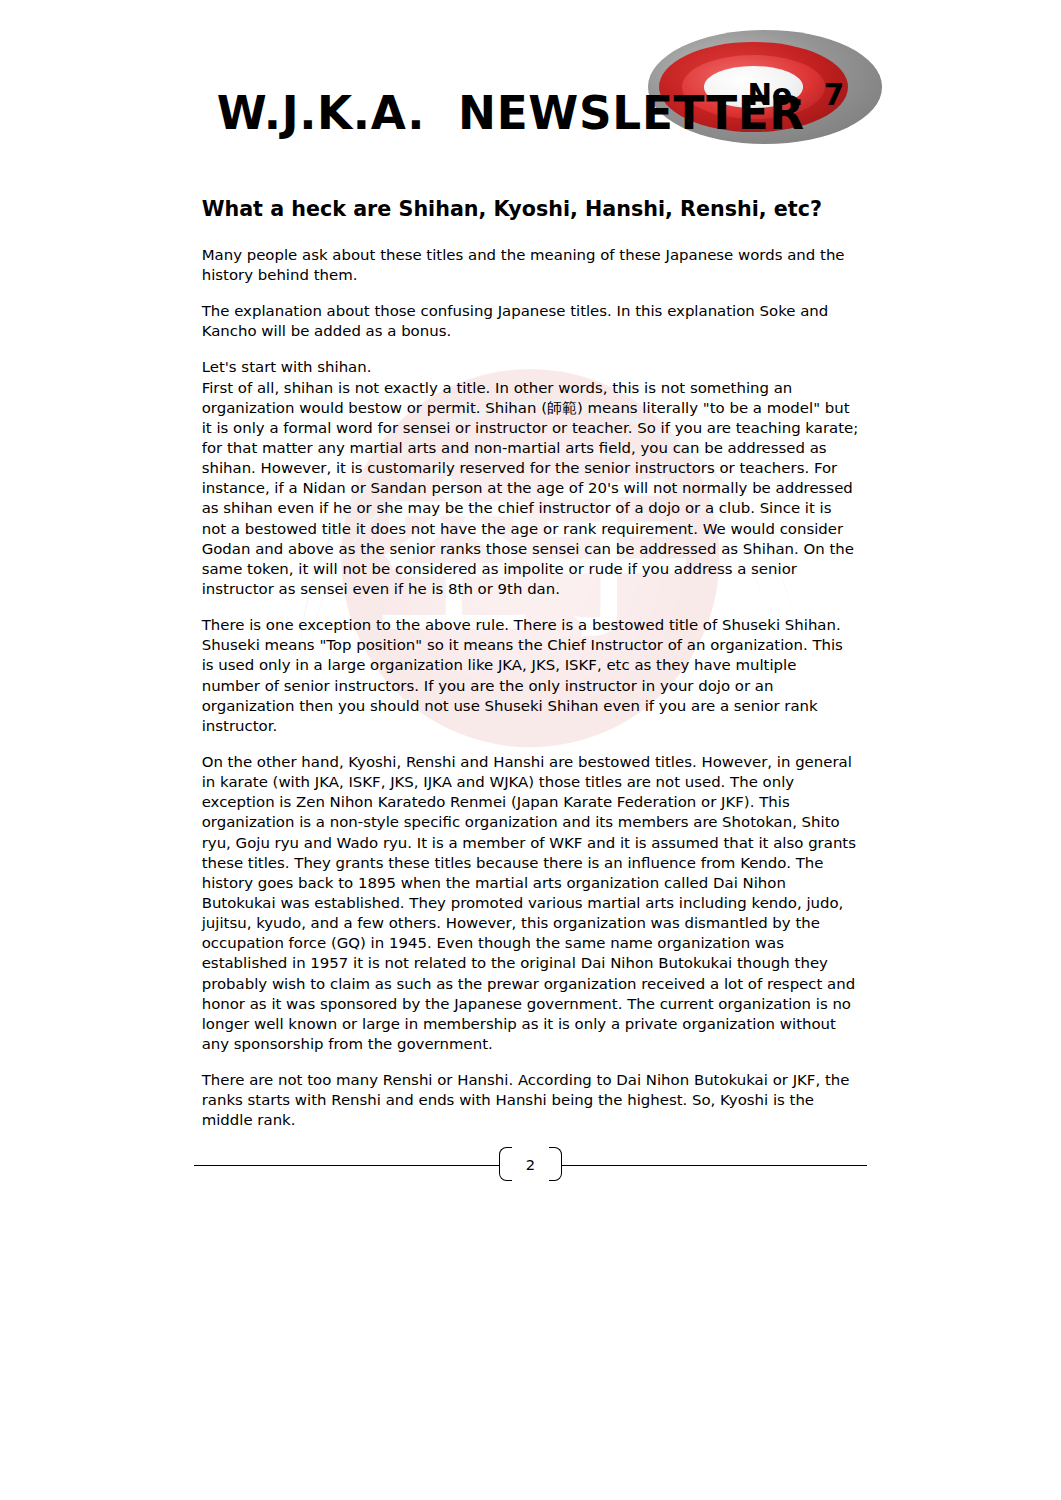W.J.K.A. NEWSLETTER
No. 7
空手
What a heck are Shihan, Kyoshi, Hanshi, Renshi, etc?
Many people ask about these titles and the meaning of these Japanese words and the history behind them.
The explanation about those confusing Japanese titles. In this explanation Soke and Kancho will be added as a bonus.
Let's start with shihan.
First of all, shihan is not exactly a title. In other words, this is not something an organization would bestow or permit. Shihan (師範) means literally "to be a model" but it is only a formal word for sensei or instructor or teacher. So if you are teaching karate; for that matter any martial arts and non-martial arts field, you can be addressed as shihan. However, it is customarily reserved for the senior instructors or teachers. For instance, if a Nidan or Sandan person at the age of 20's will not normally be addressed as shihan even if he or she may be the chief instructor of a dojo or a club. Since it is not a bestowed title it does not have the age or rank requirement. We would consider Godan and above as the senior ranks those sensei can be addressed as Shihan. On the same token, it will not be considered as impolite or rude if you address a senior instructor as sensei even if he is 8th or 9th dan.
There is one exception to the above rule. There is a bestowed title of Shuseki Shihan. Shuseki means "Top position" so it means the Chief Instructor of an organization. This is used only in a large organization like JKA, JKS, ISKF, etc as they have multiple number of senior instructors. If you are the only instructor in your dojo or an organization then you should not use Shuseki Shihan even if you are a senior rank instructor.
On the other hand, Kyoshi, Renshi and Hanshi are bestowed titles. However, in general in karate (with JKA, ISKF, JKS, IJKA and WJKA) those titles are not used. The only exception is Zen Nihon Karatedo Renmei (Japan Karate Federation or JKF). This organization is a non-style specific organization and its members are Shotokan, Shito ryu, Goju ryu and Wado ryu. It is a member of WKF and it is assumed that it also grants these titles. They grants these titles because there is an influence from Kendo. The history goes back to 1895 when the martial arts organization called Dai Nihon Butokukai was established. They promoted various martial arts including kendo, judo, jujitsu, kyudo, and a few others. However, this organization was dismantled by the occupation force (GQ) in 1945. Even though the same name organization was established in 1957 it is not related to the original Dai Nihon Butokukai though they probably wish to claim as such as the prewar organization received a lot of respect and honor as it was sponsored by the Japanese government. The current organization is no longer well known or large in membership as it is only a private organization without any sponsorship from the government.
There are not too many Renshi or Hanshi. According to Dai Nihon Butokukai or JKF, the ranks starts with Renshi and ends with Hanshi being the highest. So, Kyoshi is the middle rank.
2